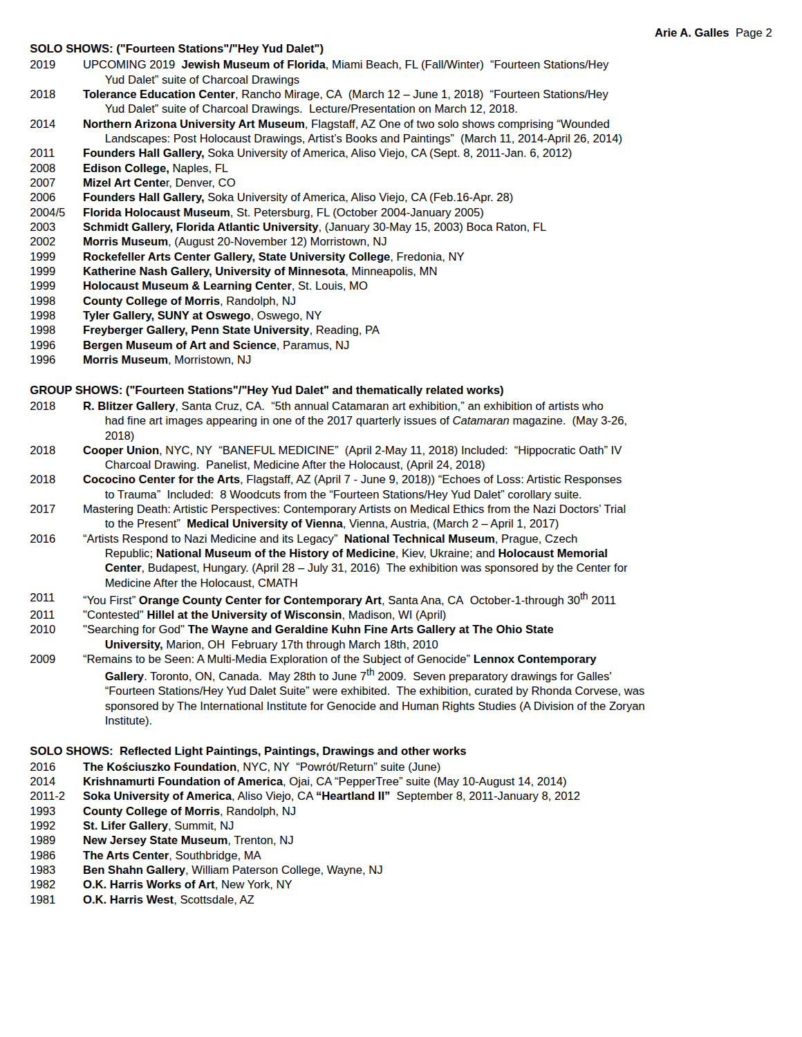Arie A. Galles Page 2
SOLO SHOWS: ("Fourteen Stations"/"Hey Yud Dalet")
2019
UPCOMING 2019 Jewish Museum of Florida, Miami Beach, FL (Fall/Winter) “Fourteen Stations/Hey Yud Dalet” suite of Charcoal Drawings
2018
Tolerance Education Center, Rancho Mirage, CA (March 12 – June 1, 2018) “Fourteen Stations/Hey Yud Dalet” suite of Charcoal Drawings. Lecture/Presentation on March 12, 2018.
2014
Northern Arizona University Art Museum, Flagstaff, AZ One of two solo shows comprising “Wounded Landscapes: Post Holocaust Drawings, Artist’s Books and Paintings” (March 11, 2014-April 26, 2014)
2011
Founders Hall Gallery, Soka University of America, Aliso Viejo, CA (Sept. 8, 2011-Jan. 6, 2012)
2008
Edison College, Naples, FL
2007
Mizel Art Center, Denver, CO
2006
Founders Hall Gallery, Soka University of America, Aliso Viejo, CA (Feb.16-Apr. 28)
2004/5
Florida Holocaust Museum, St. Petersburg, FL (October 2004-January 2005)
2003
Schmidt Gallery, Florida Atlantic University, (January 30-May 15, 2003) Boca Raton, FL
2002
Morris Museum, (August 20-November 12) Morristown, NJ
1999
Rockefeller Arts Center Gallery, State University College, Fredonia, NY
1999
Katherine Nash Gallery, University of Minnesota, Minneapolis, MN
1999
Holocaust Museum & Learning Center, St. Louis, MO
1998
County College of Morris, Randolph, NJ
1998
Tyler Gallery, SUNY at Oswego, Oswego, NY
1998
Freyberger Gallery, Penn State University, Reading, PA
1996
Bergen Museum of Art and Science, Paramus, NJ
1996
Morris Museum, Morristown, NJ
GROUP SHOWS: ("Fourteen Stations"/"Hey Yud Dalet" and thematically related works)
2018
R. Blitzer Gallery, Santa Cruz, CA. “5th annual Catamaran art exhibition,” an exhibition of artists who had fine art images appearing in one of the 2017 quarterly issues of Catamaran magazine. (May 3-26, 2018)
2018
Cooper Union, NYC, NY “BANEFUL MEDICINE” (April 2-May 11, 2018) Included: “Hippocratic Oath” IV Charcoal Drawing. Panelist, Medicine After the Holocaust, (April 24, 2018)
2018
Cococino Center for the Arts, Flagstaff, AZ (April 7 - June 9, 2018)) “Echoes of Loss: Artistic Responses to Trauma” Included: 8 Woodcuts from the “Fourteen Stations/Hey Yud Dalet” corollary suite.
2017
Mastering Death: Artistic Perspectives: Contemporary Artists on Medical Ethics from the Nazi Doctors’ Trial to the Present” Medical University of Vienna, Vienna, Austria, (March 2 – April 1, 2017)
2016
“Artists Respond to Nazi Medicine and its Legacy” National Technical Museum, Prague, Czech Republic; National Museum of the History of Medicine, Kiev, Ukraine; and Holocaust Memorial Center, Budapest, Hungary. (April 28 – July 31, 2016) The exhibition was sponsored by the Center for Medicine After the Holocaust, CMATH
2011
“You First” Orange County Center for Contemporary Art, Santa Ana, CA October-1-through 30th 2011
2011
"Contested" Hillel at the University of Wisconsin, Madison, WI (April)
2010
"Searching for God" The Wayne and Geraldine Kuhn Fine Arts Gallery at The Ohio State University, Marion, OH February 17th through March 18th, 2010
2009
“Remains to be Seen: A Multi-Media Exploration of the Subject of Genocide” Lennox Contemporary Gallery. Toronto, ON, Canada. May 28th to June 7th 2009. Seven preparatory drawings for Galles' “Fourteen Stations/Hey Yud Dalet Suite” were exhibited. The exhibition, curated by Rhonda Corvese, was sponsored by The International Institute for Genocide and Human Rights Studies (A Division of the Zoryan Institute).
SOLO SHOWS: Reflected Light Paintings, Paintings, Drawings and other works
2016
The Kościuszko Foundation, NYC, NY “Powrót/Return” suite (June)
2014
Krishnamurti Foundation of America, Ojai, CA “PepperTree” suite (May 10-August 14, 2014)
2011-2
Soka University of America, Aliso Viejo, CA “Heartland II” September 8, 2011-January 8, 2012
1993
County College of Morris, Randolph, NJ
1992
St. Lifer Gallery, Summit, NJ
1989
New Jersey State Museum, Trenton, NJ
1986
The Arts Center, Southbridge, MA
1983
Ben Shahn Gallery, William Paterson College, Wayne, NJ
1982
O.K. Harris Works of Art, New York, NY
1981
O.K. Harris West, Scottsdale, AZ